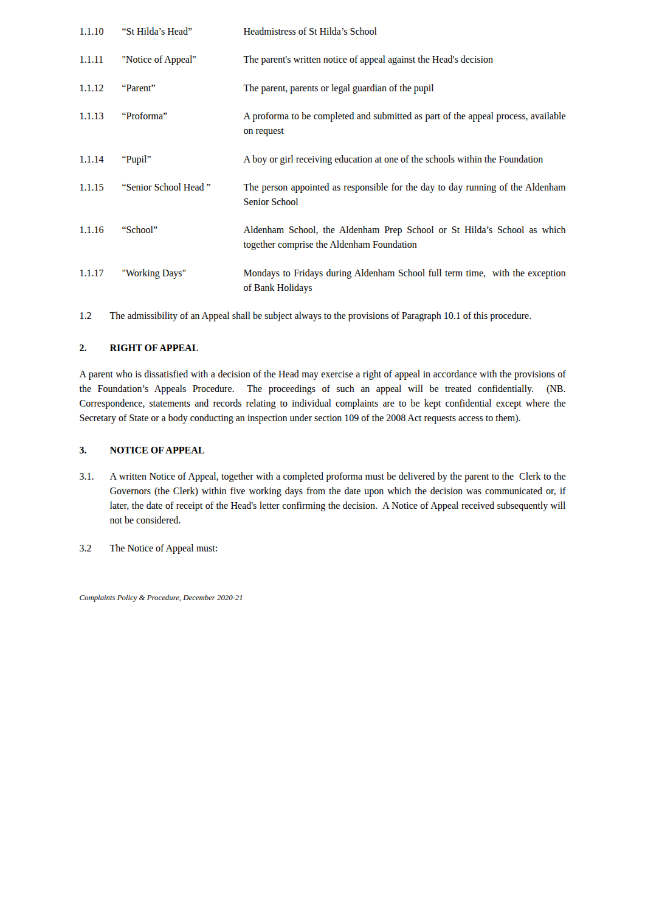1.1.10 “St Hilda’s Head” Headmistress of St Hilda’s School
1.1.11 "Notice of Appeal" The parent's written notice of appeal against the Head's decision
1.1.12 “Parent” The parent, parents or legal guardian of the pupil
1.1.13 “Proforma” A proforma to be completed and submitted as part of the appeal process, available on request
1.1.14 “Pupil” A boy or girl receiving education at one of the schools within the Foundation
1.1.15 “Senior School Head ” The person appointed as responsible for the day to day running of the Aldenham Senior School
1.1.16 “School” Aldenham School, the Aldenham Prep School or St Hilda’s School as which together comprise the Aldenham Foundation
1.1.17 "Working Days" Mondays to Fridays during Aldenham School full term time, with the exception of Bank Holidays
1.2 The admissibility of an Appeal shall be subject always to the provisions of Paragraph 10.1 of this procedure.
2. RIGHT OF APPEAL
A parent who is dissatisfied with a decision of the Head may exercise a right of appeal in accordance with the provisions of the Foundation’s Appeals Procedure. The proceedings of such an appeal will be treated confidentially. (NB. Correspondence, statements and records relating to individual complaints are to be kept confidential except where the Secretary of State or a body conducting an inspection under section 109 of the 2008 Act requests access to them).
3. NOTICE OF APPEAL
3.1. A written Notice of Appeal, together with a completed proforma must be delivered by the parent to the Clerk to the Governors (the Clerk) within five working days from the date upon which the decision was communicated or, if later, the date of receipt of the Head's letter confirming the decision. A Notice of Appeal received subsequently will not be considered.
3.2 The Notice of Appeal must:
Complaints Policy & Procedure, December 2020-21